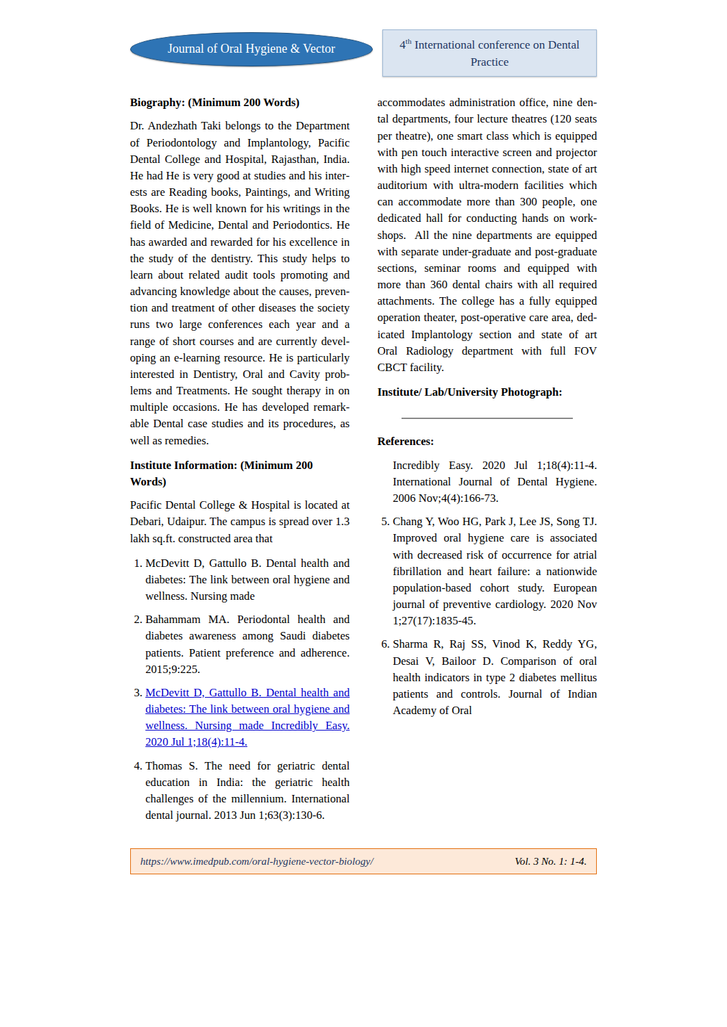Journal of Oral Hygiene & Vector
4th International conference on Dental Practice
Biography: (Minimum 200 Words)
Dr. Andezhath Taki belongs to the Department of Periodontology and Implantology, Pacific Dental College and Hospital, Rajasthan, India. He had He is very good at studies and his interests are Reading books, Paintings, and Writing Books. He is well known for his writings in the field of Medicine, Dental and Periodontics. He has awarded and rewarded for his excellence in the study of the dentistry. This study helps to learn about related audit tools promoting and advancing knowledge about the causes, prevention and treatment of other diseases the society runs two large conferences each year and a range of short courses and are currently developing an e-learning resource. He is particularly interested in Dentistry, Oral and Cavity problems and Treatments. He sought therapy in on multiple occasions. He has developed remarkable Dental case studies and its procedures, as well as remedies.
Institute Information: (Minimum 200 Words)
Pacific Dental College & Hospital is located at Debari, Udaipur. The campus is spread over 1.3 lakh sq.ft. constructed area that
McDevitt D, Gattullo B. Dental health and diabetes: The link between oral hygiene and wellness. Nursing made
Bahammam MA. Periodontal health and diabetes awareness among Saudi diabetes patients. Patient preference and adherence. 2015;9:225.
McDevitt D, Gattullo B. Dental health and diabetes: The link between oral hygiene and wellness. Nursing made Incredibly Easy. 2020 Jul 1;18(4):11-4.
Thomas S. The need for geriatric dental education in India: the geriatric health challenges of the millennium. International dental journal. 2013 Jun 1;63(3):130-6.
accommodates administration office, nine dental departments, four lecture theatres (120 seats per theatre), one smart class which is equipped with pen touch interactive screen and projector with high speed internet connection, state of art auditorium with ultra-modern facilities which can accommodate more than 300 people, one dedicated hall for conducting hands on workshops. All the nine departments are equipped with separate under-graduate and post-graduate sections, seminar rooms and equipped with more than 360 dental chairs with all required attachments. The college has a fully equipped operation theater, post-operative care area, dedicated Implantology section and state of art Oral Radiology department with full FOV CBCT facility.
Institute/ Lab/University Photograph:
References:
Incredibly Easy. 2020 Jul 1;18(4):11-4. International Journal of Dental Hygiene. 2006 Nov;4(4):166-73.
Chang Y, Woo HG, Park J, Lee JS, Song TJ. Improved oral hygiene care is associated with decreased risk of occurrence for atrial fibrillation and heart failure: a nationwide population-based cohort study. European journal of preventive cardiology. 2020 Nov 1;27(17):1835-45.
Sharma R, Raj SS, Vinod K, Reddy YG, Desai V, Bailoor D. Comparison of oral health indicators in type 2 diabetes mellitus patients and controls. Journal of Indian Academy of Oral
https://www.imedpub.com/oral-hygiene-vector-biology/ Vol. 3 No. 1: 1-4.